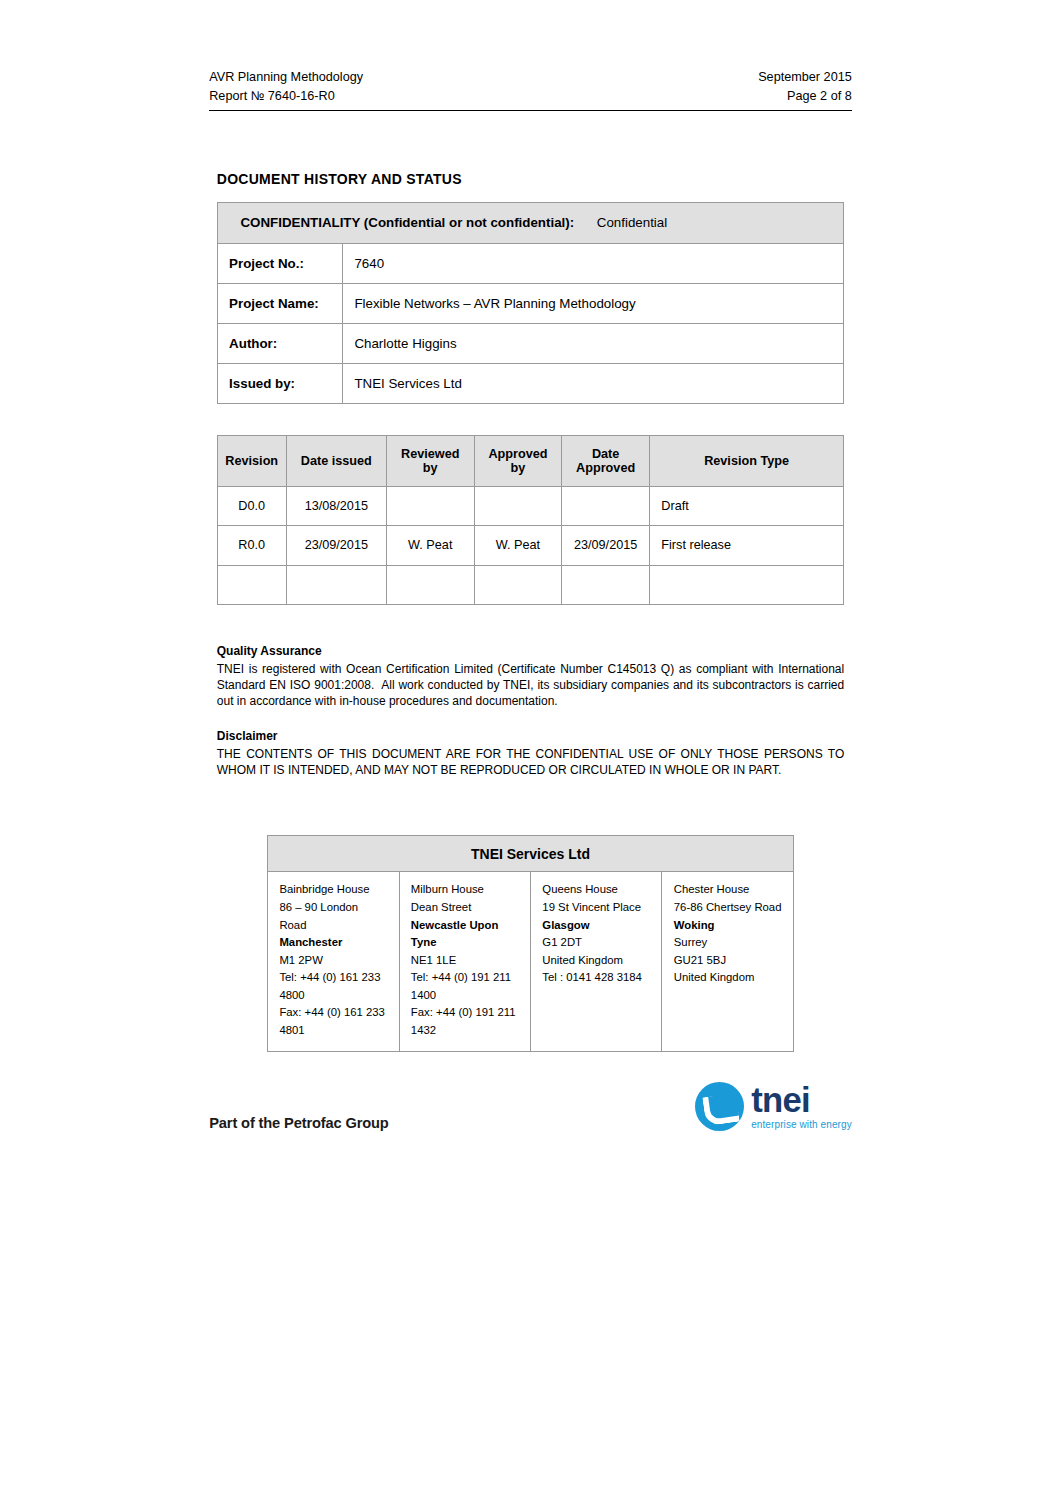AVR Planning Methodology September 2015
Report № 7640-16-R0 Page 2 of 8
DOCUMENT HISTORY AND STATUS
| CONFIDENTIALITY (Confidential or not confidential): Confidential |
| Project No.: | 7640 |
| Project Name: | Flexible Networks – AVR Planning Methodology |
| Author: | Charlotte Higgins |
| Issued by: | TNEI Services Ltd |
| Revision | Date issued | Reviewed by | Approved by | Date Approved | Revision Type |
| --- | --- | --- | --- | --- | --- |
| D0.0 | 13/08/2015 | | | | Draft |
| R0.0 | 23/09/2015 | W. Peat | W. Peat | 23/09/2015 | First release |
Quality Assurance
TNEI is registered with Ocean Certification Limited (Certificate Number C145013 Q) as compliant with International Standard EN ISO 9001:2008. All work conducted by TNEI, its subsidiary companies and its subcontractors is carried out in accordance with in-house procedures and documentation.
Disclaimer
THE CONTENTS OF THIS DOCUMENT ARE FOR THE CONFIDENTIAL USE OF ONLY THOSE PERSONS TO WHOM IT IS INTENDED, AND MAY NOT BE REPRODUCED OR CIRCULATED IN WHOLE OR IN PART.
| TNEI Services Ltd |
| --- |
| Bainbridge House 86 – 90 London Road Manchester M1 2PW Tel: +44 (0) 161 233 4800 Fax: +44 (0) 161 233 4801 | Milburn House Dean Street Newcastle Upon Tyne NE1 1LE Tel: +44 (0) 191 211 1400 Fax: +44 (0) 191 211 1432 | Queens House 19 St Vincent Place Glasgow G1 2DT United Kingdom Tel : 0141 428 3184 | Chester House 76-86 Chertsey Road Woking Surrey GU21 5BJ United Kingdom |
Part of the Petrofac Group
tnei enterprise with energy